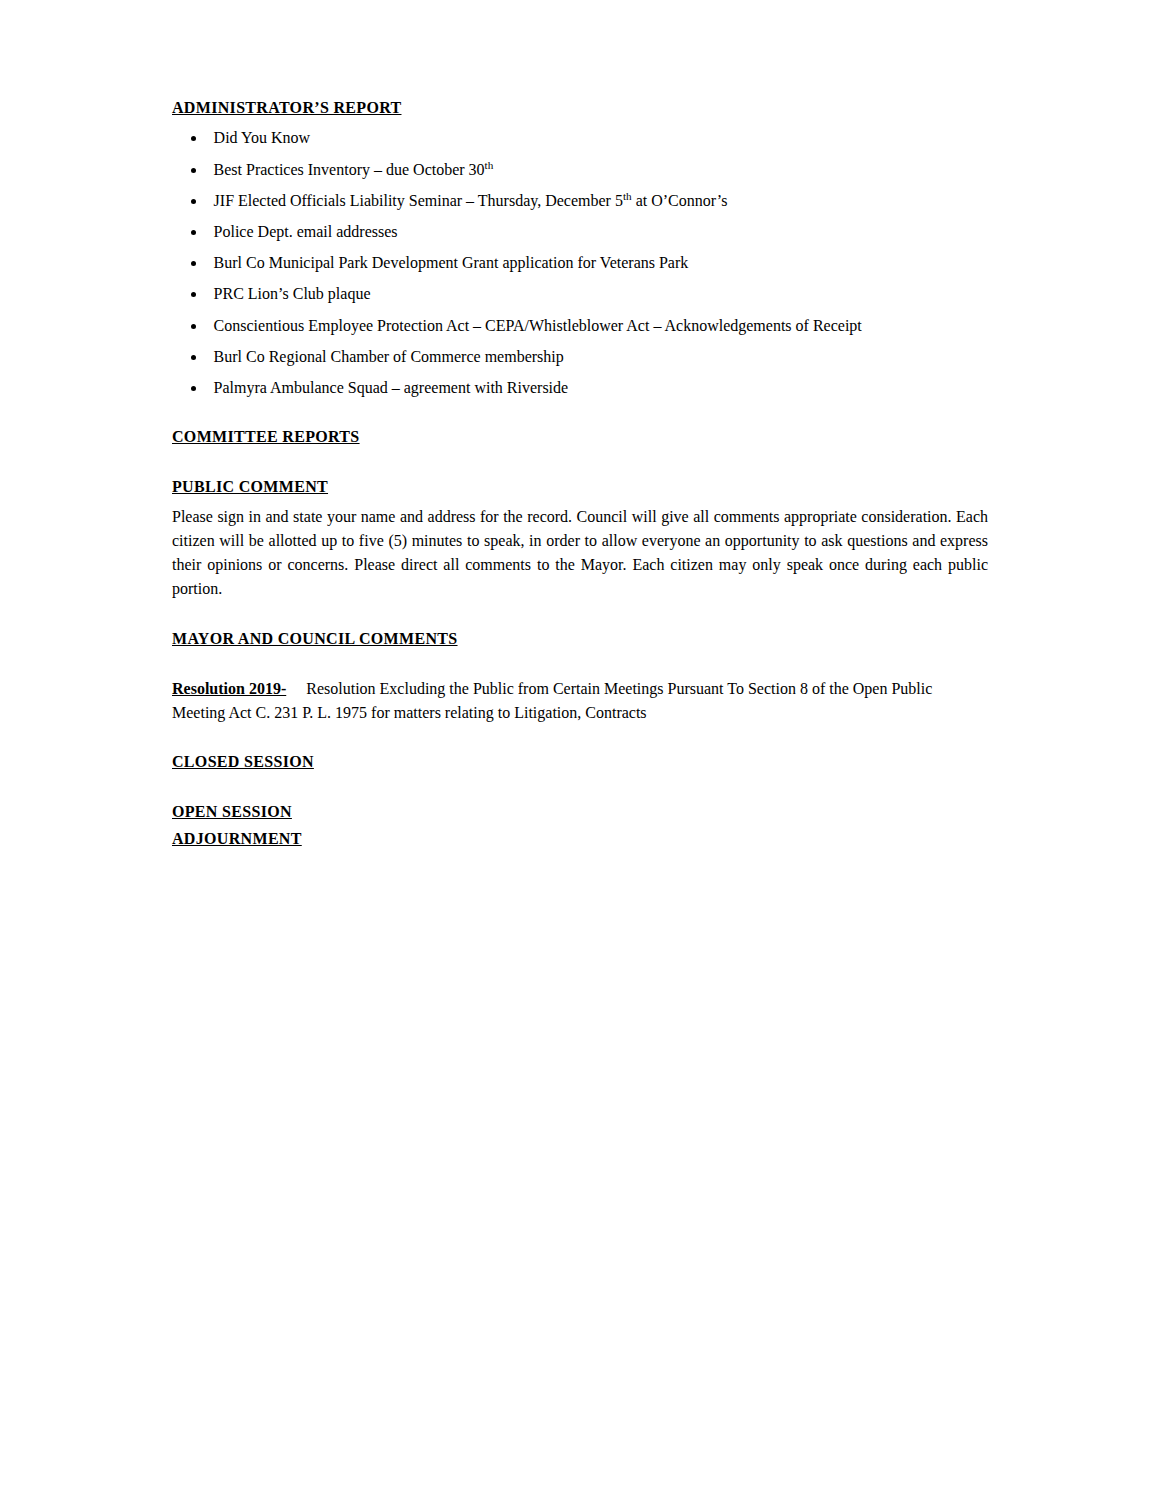ADMINISTRATOR’S REPORT
Did You Know
Best Practices Inventory – due October 30th
JIF Elected Officials Liability Seminar – Thursday, December 5th at O’Connor’s
Police Dept. email addresses
Burl Co Municipal Park Development Grant application for Veterans Park
PRC Lion’s Club plaque
Conscientious Employee Protection Act – CEPA/Whistleblower Act – Acknowledgements of Receipt
Burl Co Regional Chamber of Commerce membership
Palmyra Ambulance Squad – agreement with Riverside
COMMITTEE REPORTS
PUBLIC COMMENT
Please sign in and state your name and address for the record. Council will give all comments appropriate consideration. Each citizen will be allotted up to five (5) minutes to speak, in order to allow everyone an opportunity to ask questions and express their opinions or concerns. Please direct all comments to the Mayor. Each citizen may only speak once during each public portion.
MAYOR AND COUNCIL COMMENTS
Resolution 2019- Resolution Excluding the Public from Certain Meetings Pursuant To Section 8 of the Open Public Meeting Act C. 231 P. L. 1975 for matters relating to Litigation, Contracts
CLOSED SESSION
OPEN SESSION
ADJOURNMENT